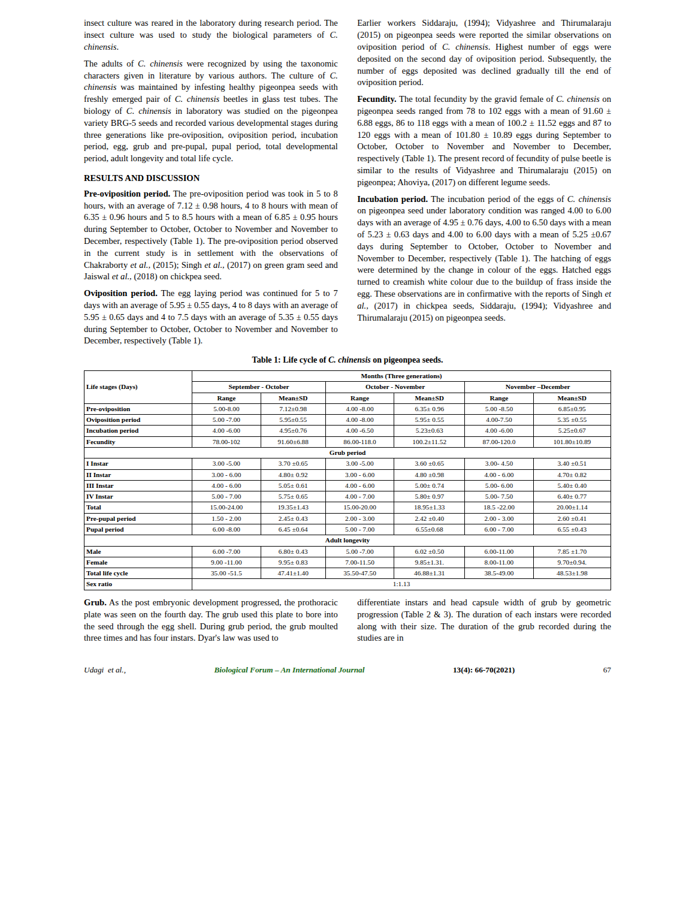insect culture was reared in the laboratory during research period. The insect culture was used to study the biological parameters of C. chinensis.
The adults of C. chinensis were recognized by using the taxonomic characters given in literature by various authors. The culture of C. chinensis was maintained by infesting healthy pigeonpea seeds with freshly emerged pair of C. chinensis beetles in glass test tubes. The biology of C. chinensis in laboratory was studied on the pigeonpea variety BRG-5 seeds and recorded various developmental stages during three generations like pre-oviposition, oviposition period, incubation period, egg, grub and pre-pupal, pupal period, total developmental period, adult longevity and total life cycle.
Results and Discussion
Pre-oviposition period. The pre-oviposition period was took in 5 to 8 hours, with an average of 7.12 ± 0.98 hours, 4 to 8 hours with mean of 6.35 ± 0.96 hours and 5 to 8.5 hours with a mean of 6.85 ± 0.95 hours during September to October, October to November and November to December, respectively (Table 1). The pre-oviposition period observed in the current study is in settlement with the observations of Chakraborty et al., (2015); Singh et al., (2017) on green gram seed and Jaiswal et al., (2018) on chickpea seed.
Oviposition period. The egg laying period was continued for 5 to 7 days with an average of 5.95 ± 0.55 days, 4 to 8 days with an average of 5.95 ± 0.65 days and 4 to 7.5 days with an average of 5.35 ± 0.55 days during September to October, October to November and November to December, respectively (Table 1).
Earlier workers Siddaraju, (1994); Vidyashree and Thirumalaraju (2015) on pigeonpea seeds were reported the similar observations on oviposition period of C. chinensis. Highest number of eggs were deposited on the second day of oviposition period. Subsequently, the number of eggs deposited was declined gradually till the end of oviposition period.
Fecundity. The total fecundity by the gravid female of C. chinensis on pigeonpea seeds ranged from 78 to 102 eggs with a mean of 91.60 ± 6.88 eggs, 86 to 118 eggs with a mean of 100.2 ± 11.52 eggs and 87 to 120 eggs with a mean of 101.80 ± 10.89 eggs during September to October, October to November and November to December, respectively (Table 1). The present record of fecundity of pulse beetle is similar to the results of Vidyashree and Thirumalaraju (2015) on pigeonpea; Ahoviya, (2017) on different legume seeds.
Incubation period. The incubation period of the eggs of C. chinensis on pigeonpea seed under laboratory condition was ranged 4.00 to 6.00 days with an average of 4.95 ± 0.76 days, 4.00 to 6.50 days with a mean of 5.23 ± 0.63 days and 4.00 to 6.00 days with a mean of 5.25 ±0.67 days during September to October, October to November and November to December, respectively (Table 1). The hatching of eggs were determined by the change in colour of the eggs. Hatched eggs turned to creamish white colour due to the buildup of frass inside the egg. These observations are in confirmative with the reports of Singh et al., (2017) in chickpea seeds, Siddaraju, (1994); Vidyashree and Thirumalaraju (2015) on pigeonpea seeds.
Table 1: Life cycle of C. chinensis on pigeonpea seeds.
| Life stages (Days) | Months (Three generations) |
| --- | --- |
| September - October | October - November | November –December |
| Range | Mean±SD | Range | Mean±SD | Range | Mean±SD |
| Pre-oviposition | 5.00-8.00 | 7.12±0.98 | 4.00 -8.00 | 6.35± 0.96 | 5.00 -8.50 | 6.85±0.95 |
| Oviposition period | 5.00 -7.00 | 5.95±0.55 | 4.00 -8.00 | 5.95± 0.55 | 4.00-7.50 | 5.35 ±0.55 |
| Incubation period | 4.00 -6.00 | 4.95±0.76 | 4.00 -6.50 | 5.23±0.63 | 4.00 -6.00 | 5.25±0.67 |
| Fecundity | 78.00-102 | 91.60±6.88 | 86.00-118.0 | 100.2±11.52 | 87.00-120.0 | 101.80±10.89 |
| Grub period |
| I Instar | 3.00 -5.00 | 3.70 ±0.65 | 3.00 -5.00 | 3.60 ±0.65 | 3.00- 4.50 | 3.40 ±0.51 |
| II Instar | 3.00 - 6.00 | 4.80± 0.92 | 3.00 - 6.00 | 4.80 ±0.98 | 4.00 - 6.00 | 4.70± 0.82 |
| III Instar | 4.00 - 6.00 | 5.05± 0.61 | 4.00 - 6.00 | 5.00± 0.74 | 5.00- 6.00 | 5.40± 0.40 |
| IV Instar | 5.00 - 7.00 | 5.75± 0.65 | 4.00 - 7.00 | 5.80± 0.97 | 5.00- 7.50 | 6.40± 0.77 |
| Total | 15.00-24.00 | 19.35±1.43 | 15.00-20.00 | 18.95±1.33 | 18.5 -22.00 | 20.00±1.14 |
| Pre-pupal period | 1.50 - 2.00 | 2.45± 0.43 | 2.00 - 3.00 | 2.42 ±0.40 | 2.00 - 3.00 | 2.60 ±0.41 |
| Pupal period | 6.00 -8.00 | 6.45 ±0.64 | 5.00 - 7.00 | 6.55±0.68 | 6.00 - 7.00 | 6.55 ±0.43 |
| Adult longevity |
| Male | 6.00 -7.00 | 6.80± 0.43 | 5.00 -7.00 | 6.02 ±0.50 | 6.00-11.00 | 7.85 ±1.70 |
| Female | 9.00 -11.00 | 9.95± 0.83 | 7.00-11.50 | 9.85±1.31. | 8.00-11.00 | 9.70±0.94. |
| Total life cycle | 35.00 -51.5 | 47.41±1.40 | 35.50-47.50 | 46.88±1.31 | 38.5-49.00 | 48.53±1.98 |
| Sex ratio | 1:1.13 |
Grub. As the post embryonic development progressed, the prothoracic plate was seen on the fourth day. The grub used this plate to bore into the seed through the egg shell. During grub period, the grub moulted three times and has four instars. Dyar's law was used to
differentiate instars and head capsule width of grub by geometric progression (Table 2 & 3). The duration of each instars were recorded along with their size. The duration of the grub recorded during the studies are in
Udagi et al., Biological Forum – An International Journal 13(4): 66-70(2021) 67